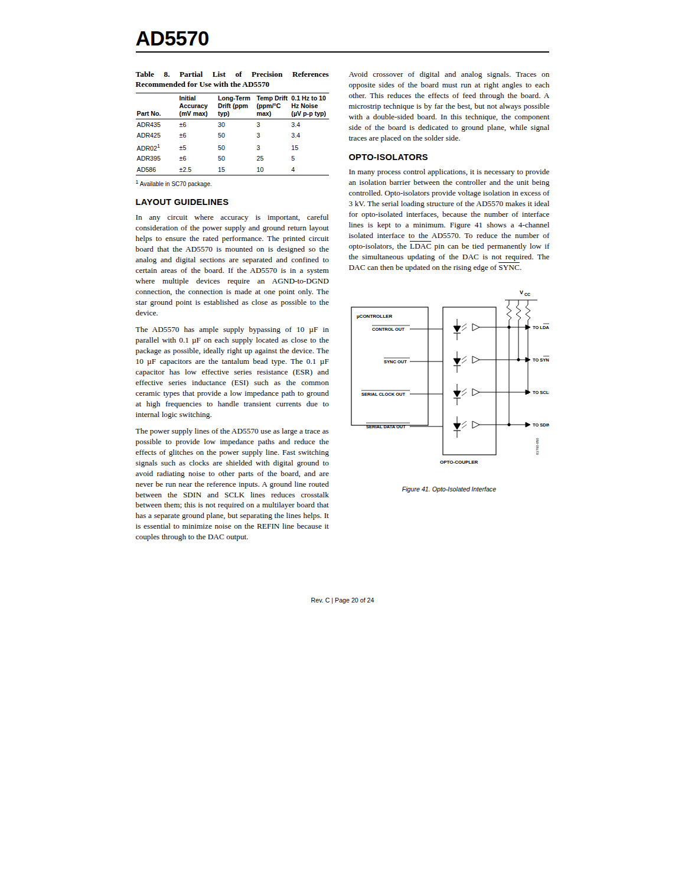AD5570
Table 8. Partial List of Precision References Recommended for Use with the AD5570
| Part No. | Initial Accuracy (mV max) | Long-Term Drift (ppm typ) | Temp Drift (ppm/°C max) | 0.1 Hz to 10 Hz Noise (µV p-p typ) |
| --- | --- | --- | --- | --- |
| ADR435 | ±6 | 30 | 3 | 3.4 |
| ADR425 | ±6 | 50 | 3 | 3.4 |
| ADR02 1 | ±5 | 50 | 3 | 15 |
| ADR395 | ±6 | 50 | 25 | 5 |
| AD586 | ±2.5 | 15 | 10 | 4 |
1 Available in SC70 package.
LAYOUT GUIDELINES
In any circuit where accuracy is important, careful consideration of the power supply and ground return layout helps to ensure the rated performance. The printed circuit board that the AD5570 is mounted on is designed so the analog and digital sections are separated and confined to certain areas of the board. If the AD5570 is in a system where multiple devices require an AGND-to-DGND connection, the connection is made at one point only. The star ground point is established as close as possible to the device.
The AD5570 has ample supply bypassing of 10 µF in parallel with 0.1 µF on each supply located as close to the package as possible, ideally right up against the device. The 10 µF capacitors are the tantalum bead type. The 0.1 µF capacitor has low effective series resistance (ESR) and effective series inductance (ESI) such as the common ceramic types that provide a low impedance path to ground at high frequencies to handle transient currents due to internal logic switching.
The power supply lines of the AD5570 use as large a trace as possible to provide low impedance paths and reduce the effects of glitches on the power supply line. Fast switching signals such as clocks are shielded with digital ground to avoid radiating noise to other parts of the board, and are never be run near the reference inputs. A ground line routed between the SDIN and SCLK lines reduces crosstalk between them; this is not required on a multilayer board that has a separate ground plane, but separating the lines helps. It is essential to minimize noise on the REFIN line because it couples through to the DAC output.
Avoid crossover of digital and analog signals. Traces on opposite sides of the board must run at right angles to each other. This reduces the effects of feed through the board. A microstrip technique is by far the best, but not always possible with a double-sided board. In this technique, the component side of the board is dedicated to ground plane, while signal traces are placed on the solder side.
OPTO-ISOLATORS
In many process control applications, it is necessary to provide an isolation barrier between the controller and the unit being controlled. Opto-isolators provide voltage isolation in excess of 3 kV. The serial loading structure of the AD5570 makes it ideal for opto-isolated interfaces, because the number of interface lines is kept to a minimum. Figure 41 shows a 4-channel isolated interface to the AD5570. To reduce the number of opto-isolators, the LDAC pin can be tied permanently low if the simultaneous updating of the DAC is not required. The DAC can then be updated on the rising edge of SYNC.
µCONTROLLER OPTO-COUPLER V CC CONTROL OUT SYNC OUT SERIAL CLOCK OUT SERIAL DATA OUT TO LDAC TO SYNC TO SCLK TO SDIN 03760-050
Figure 41. Opto-Isolated Interface
Rev. C | Page 20 of 24